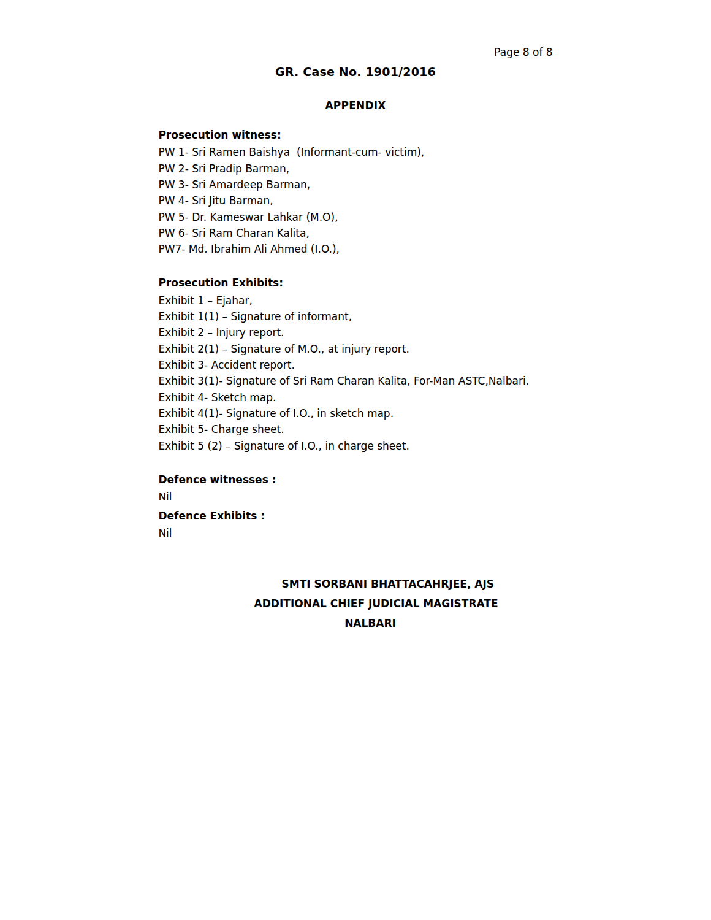Page 8 of 8
GR. Case No. 1901/2016
APPENDIX
Prosecution witness:
PW 1- Sri Ramen Baishya (Informant-cum- victim),
PW 2- Sri Pradip Barman,
PW 3- Sri Amardeep Barman,
PW 4- Sri Jitu Barman,
PW 5- Dr. Kameswar Lahkar (M.O),
PW 6- Sri Ram Charan Kalita,
PW7- Md. Ibrahim Ali Ahmed (I.O.),
Prosecution Exhibits:
Exhibit 1 – Ejahar,
Exhibit 1(1) – Signature of informant,
Exhibit 2 – Injury report.
Exhibit 2(1) – Signature of M.O., at injury report.
Exhibit 3- Accident report.
Exhibit 3(1)- Signature of Sri Ram Charan Kalita, For-Man ASTC,Nalbari.
Exhibit 4- Sketch map.
Exhibit 4(1)- Signature of I.O., in sketch map.
Exhibit 5- Charge sheet.
Exhibit 5 (2) – Signature of I.O., in charge sheet.
Defence witnesses :
Nil
Defence Exhibits :
Nil
SMTI SORBANI BHATTACAHRJEE, AJS
ADDITIONAL CHIEF JUDICIAL MAGISTRATE
NALBARI